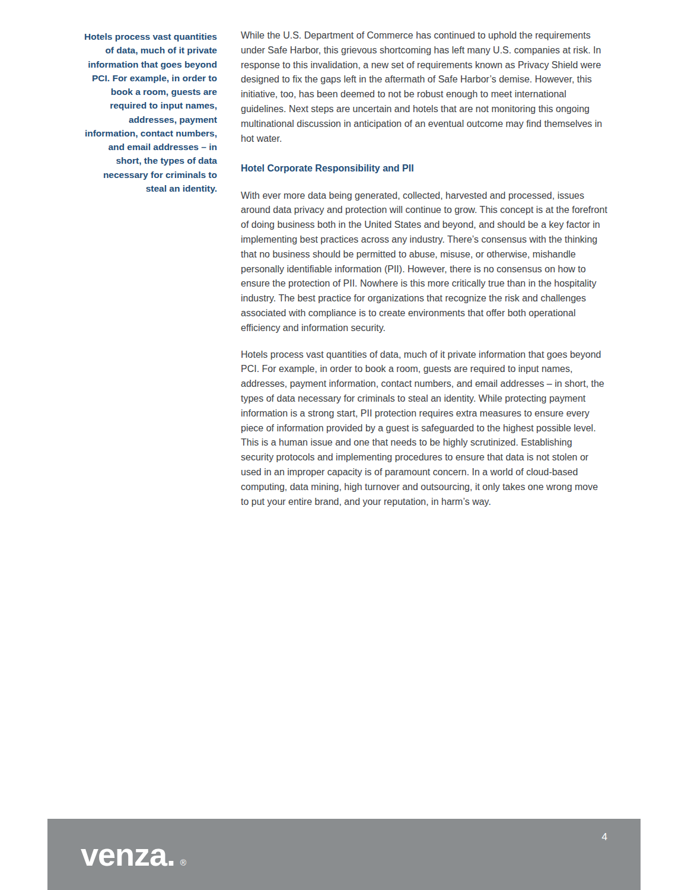Hotels process vast quantities of data, much of it private information that goes beyond PCI. For example, in order to book a room, guests are required to input names, addresses, payment information, contact numbers, and email addresses – in short, the types of data necessary for criminals to steal an identity.
While the U.S. Department of Commerce has continued to uphold the requirements under Safe Harbor, this grievous shortcoming has left many U.S. companies at risk. In response to this invalidation, a new set of requirements known as Privacy Shield were designed to fix the gaps left in the aftermath of Safe Harbor’s demise. However, this initiative, too, has been deemed to not be robust enough to meet international guidelines. Next steps are uncertain and hotels that are not monitoring this ongoing multinational discussion in anticipation of an eventual outcome may find themselves in hot water.
Hotel Corporate Responsibility and PII
With ever more data being generated, collected, harvested and processed, issues around data privacy and protection will continue to grow. This concept is at the forefront of doing business both in the United States and beyond, and should be a key factor in implementing best practices across any industry. There’s consensus with the thinking that no business should be permitted to abuse, misuse, or otherwise, mishandle personally identifiable information (PII). However, there is no consensus on how to ensure the protection of PII. Nowhere is this more critically true than in the hospitality industry. The best practice for organizations that recognize the risk and challenges associated with compliance is to create environments that offer both operational efficiency and information security.
Hotels process vast quantities of data, much of it private information that goes beyond PCI. For example, in order to book a room, guests are required to input names, addresses, payment information, contact numbers, and email addresses – in short, the types of data necessary for criminals to steal an identity. While protecting payment information is a strong start, PII protection requires extra measures to ensure every piece of information provided by a guest is safeguarded to the highest possible level. This is a human issue and one that needs to be highly scrutinized. Establishing security protocols and implementing procedures to ensure that data is not stolen or used in an improper capacity is of paramount concern. In a world of cloud-based computing, data mining, high turnover and outsourcing, it only takes one wrong move to put your entire brand, and your reputation, in harm’s way.
venza.®
4